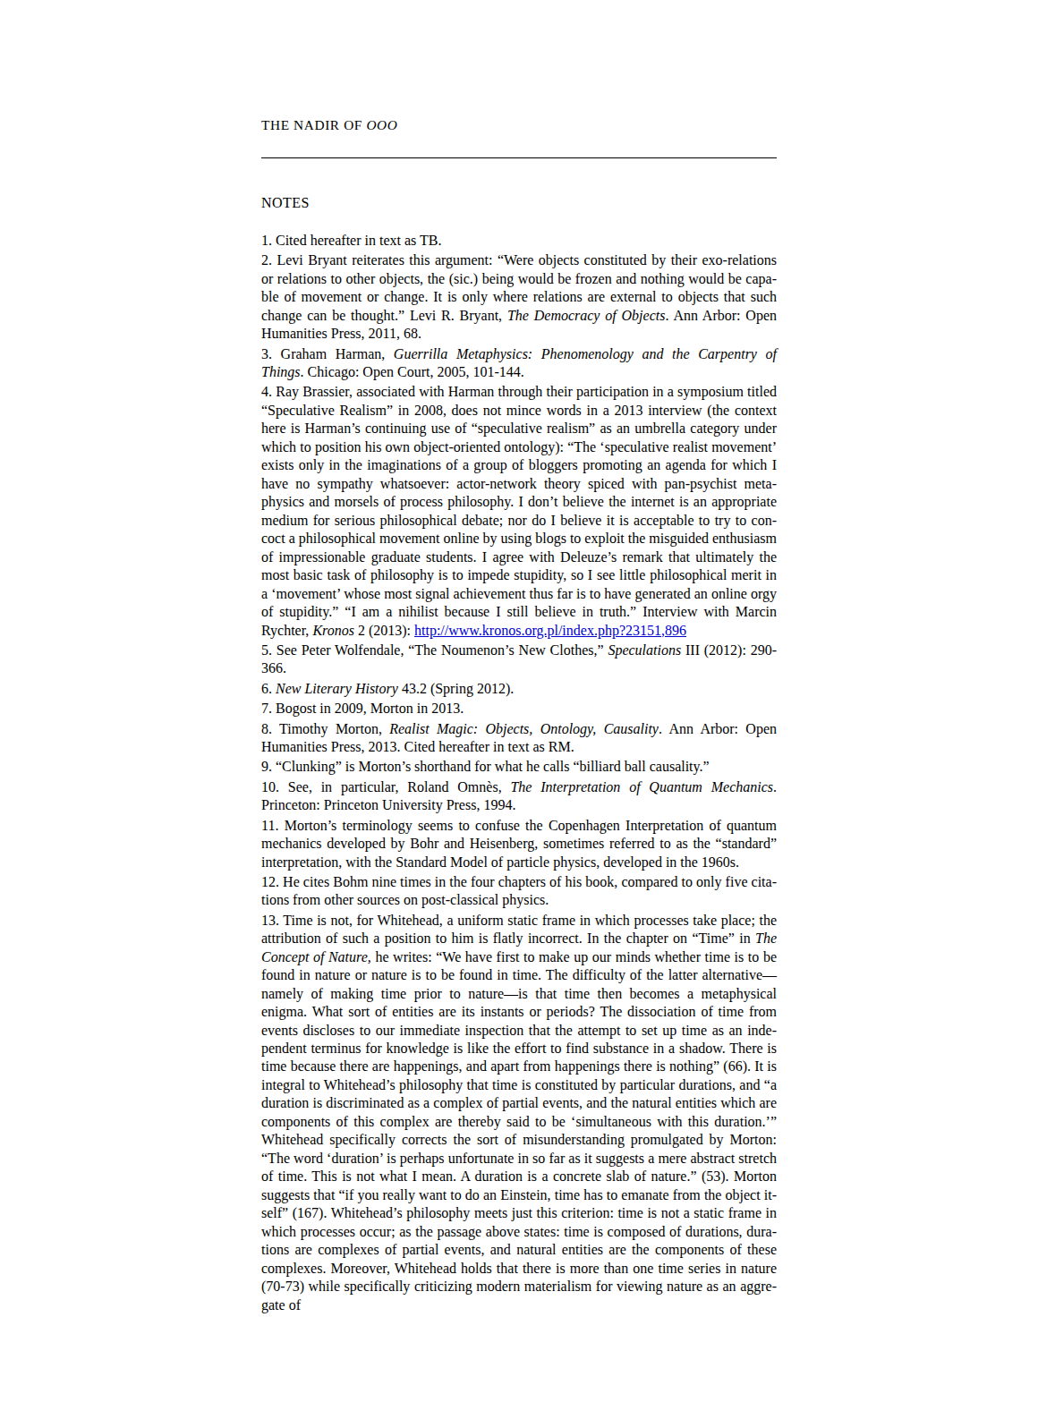THE NADIR OF OOO
NOTES
1. Cited hereafter in text as TB.
2. Levi Bryant reiterates this argument: “Were objects constituted by their exo-relations or relations to other objects, the (sic.) being would be frozen and nothing would be capable of movement or change. It is only where relations are external to objects that such change can be thought.” Levi R. Bryant, The Democracy of Objects. Ann Arbor: Open Humanities Press, 2011, 68.
3. Graham Harman, Guerrilla Metaphysics: Phenomenology and the Carpentry of Things. Chicago: Open Court, 2005, 101-144.
4. Ray Brassier, associated with Harman through their participation in a symposium titled “Speculative Realism” in 2008, does not mince words in a 2013 interview (the context here is Harman’s continuing use of “speculative realism” as an umbrella category under which to position his own object-oriented ontology): “The ‘speculative realist movement’ exists only in the imaginations of a group of bloggers promoting an agenda for which I have no sympathy whatsoever: actor-network theory spiced with pan-psychist metaphysics and morsels of process philosophy. I don’t believe the internet is an appropriate medium for serious philosophical debate; nor do I believe it is acceptable to try to concoct a philosophical movement online by using blogs to exploit the misguided enthusiasm of impressionable graduate students. I agree with Deleuze’s remark that ultimately the most basic task of philosophy is to impede stupidity, so I see little philosophical merit in a ‘movement’ whose most signal achievement thus far is to have generated an online orgy of stupidity.” “I am a nihilist because I still believe in truth.” Interview with Marcin Rychter, Kronos 2 (2013): http://www.kronos.org.pl/index.php?23151,896
5. See Peter Wolfendale, “The Noumenon’s New Clothes,” Speculations III (2012): 290-366.
6. New Literary History 43.2 (Spring 2012).
7. Bogost in 2009, Morton in 2013.
8. Timothy Morton, Realist Magic: Objects, Ontology, Causality. Ann Arbor: Open Humanities Press, 2013. Cited hereafter in text as RM.
9. “Clunking” is Morton’s shorthand for what he calls “billiard ball causality.”
10. See, in particular, Roland Omnès, The Interpretation of Quantum Mechanics. Princeton: Princeton University Press, 1994.
11. Morton’s terminology seems to confuse the Copenhagen Interpretation of quantum mechanics developed by Bohr and Heisenberg, sometimes referred to as the “standard” interpretation, with the Standard Model of particle physics, developed in the 1960s.
12. He cites Bohm nine times in the four chapters of his book, compared to only five citations from other sources on post-classical physics.
13. Time is not, for Whitehead, a uniform static frame in which processes take place; the attribution of such a position to him is flatly incorrect. In the chapter on “Time” in The Concept of Nature, he writes: “We have first to make up our minds whether time is to be found in nature or nature is to be found in time. The difficulty of the latter alternative—namely of making time prior to nature—is that time then becomes a metaphysical enigma. What sort of entities are its instants or periods? The dissociation of time from events discloses to our immediate inspection that the attempt to set up time as an independent terminus for knowledge is like the effort to find substance in a shadow. There is time because there are happenings, and apart from happenings there is nothing” (66). It is integral to Whitehead’s philosophy that time is constituted by particular durations, and “a duration is discriminated as a complex of partial events, and the natural entities which are components of this complex are thereby said to be ‘simultaneous with this duration.’” Whitehead specifically corrects the sort of misunderstanding promulgated by Morton: “The word ‘duration’ is perhaps unfortunate in so far as it suggests a mere abstract stretch of time. This is not what I mean. A duration is a concrete slab of nature.” (53). Morton suggests that “if you really want to do an Einstein, time has to emanate from the object itself” (167). Whitehead’s philosophy meets just this criterion: time is not a static frame in which processes occur; as the passage above states: time is composed of durations, durations are complexes of partial events, and natural entities are the components of these complexes. Moreover, Whitehead holds that there is more than one time series in nature (70-73) while specifically criticizing modern materialism for viewing nature as an aggregate of